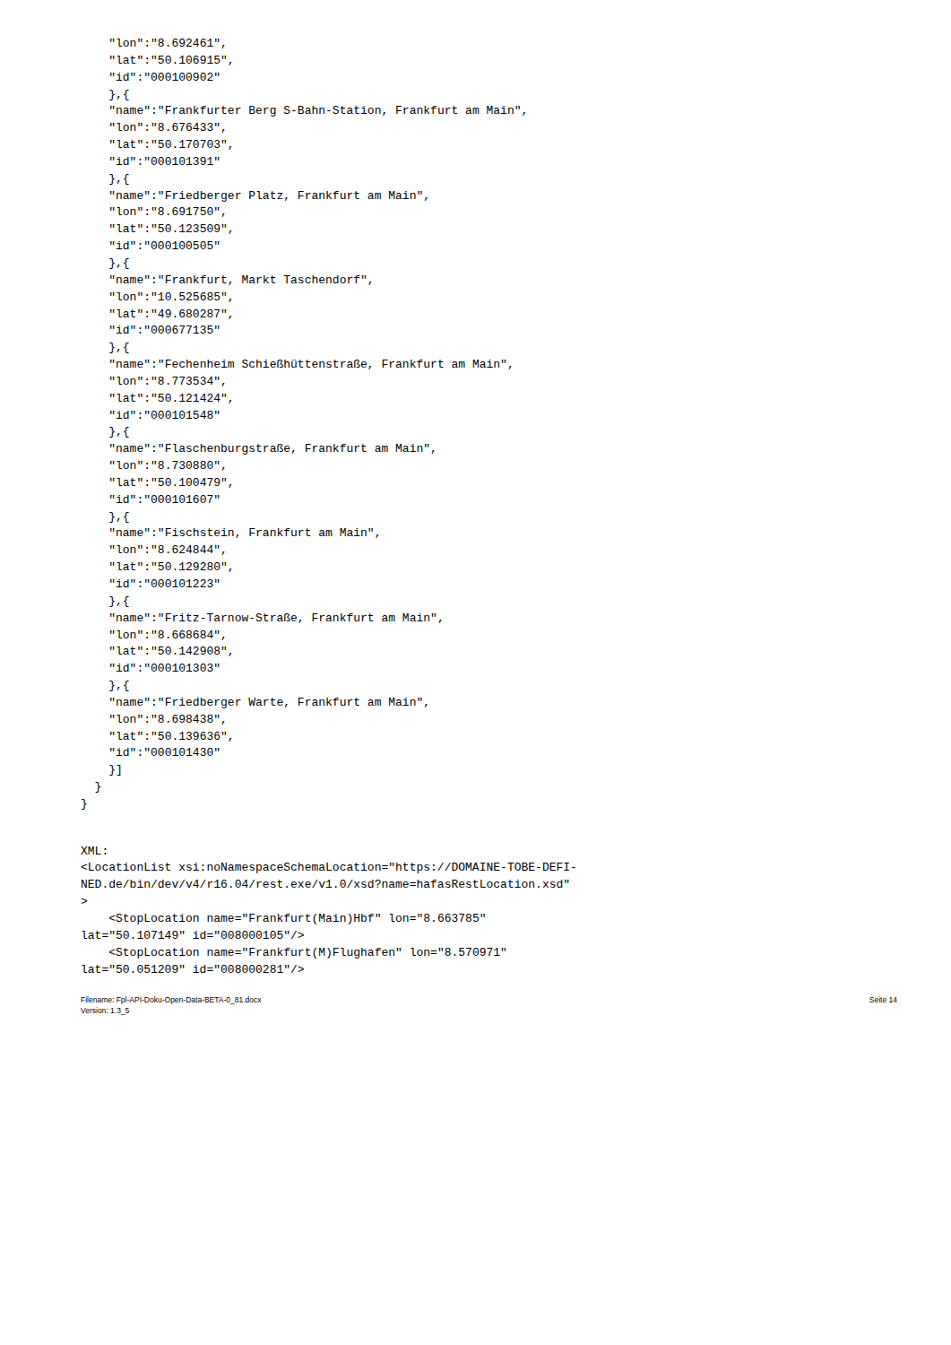"lon":"8.692461",
    "lat":"50.106915",
    "id":"000100902"
    },{
    "name":"Frankfurter Berg S-Bahn-Station, Frankfurt am Main",
    "lon":"8.676433",
    "lat":"50.170703",
    "id":"000101391"
    },{
    "name":"Friedberger Platz, Frankfurt am Main",
    "lon":"8.691750",
    "lat":"50.123509",
    "id":"000100505"
    },{
    "name":"Frankfurt, Markt Taschendorf",
    "lon":"10.525685",
    "lat":"49.680287",
    "id":"000677135"
    },{
    "name":"Fechenheim Schießhüttenstraße, Frankfurt am Main",
    "lon":"8.773534",
    "lat":"50.121424",
    "id":"000101548"
    },{
    "name":"Flaschenburgstraße, Frankfurt am Main",
    "lon":"8.730880",
    "lat":"50.100479",
    "id":"000101607"
    },{
    "name":"Fischstein, Frankfurt am Main",
    "lon":"8.624844",
    "lat":"50.129280",
    "id":"000101223"
    },{
    "name":"Fritz-Tarnow-Straße, Frankfurt am Main",
    "lon":"8.668684",
    "lat":"50.142908",
    "id":"000101303"
    },{
    "name":"Friedberger Warte, Frankfurt am Main",
    "lon":"8.698438",
    "lat":"50.139636",
    "id":"000101430"
    }]
  }
}
XML:
<LocationList xsi:noNamespaceSchemaLocation="https://DOMAINE-TOBE-DEFI-
NED.de/bin/dev/v4/r16.04/rest.exe/v1.0/xsd?name=hafasRestLocation.xsd"
>
    <StopLocation name="Frankfurt(Main)Hbf" lon="8.663785"
lat="50.107149" id="008000105"/>
    <StopLocation name="Frankfurt(M)Flughafen" lon="8.570971"
lat="50.051209" id="008000281"/>
Filename: Fpl-API-Doku-Open-Data-BETA-0_81.docx
Version: 1.3_5
Seite 14